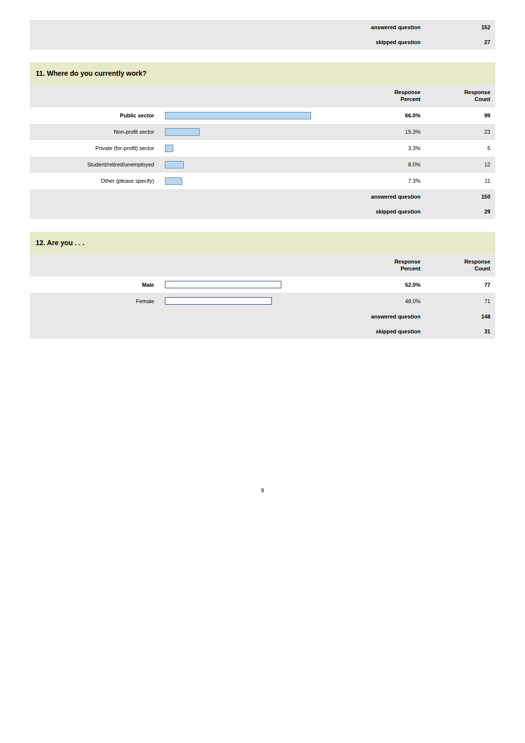| | | | | answered question | 152 |
| | | | | skipped question | 27 |
| 11. Where do you currently work? | |
| | | Response Percent | Response Count |
| Public sector | | 66.0% | 99 |
| Non-profit sector | | 15.3% | 23 |
| Private (for-profit) sector | | 3.3% | 5 |
| Student/retired/unemployed | | 8.0% | 12 |
| Other (please specify) | | 7.3% | 11 |
| | | answered question | 150 |
| | | skipped question | 29 |
| 12. Are you . . . |
| | | Response Percent | Response Count |
| Male | | 52.0% | 77 |
| Female | | 48.0% | 71 |
| | | answered question | 148 |
| | | skipped question | 31 |
8